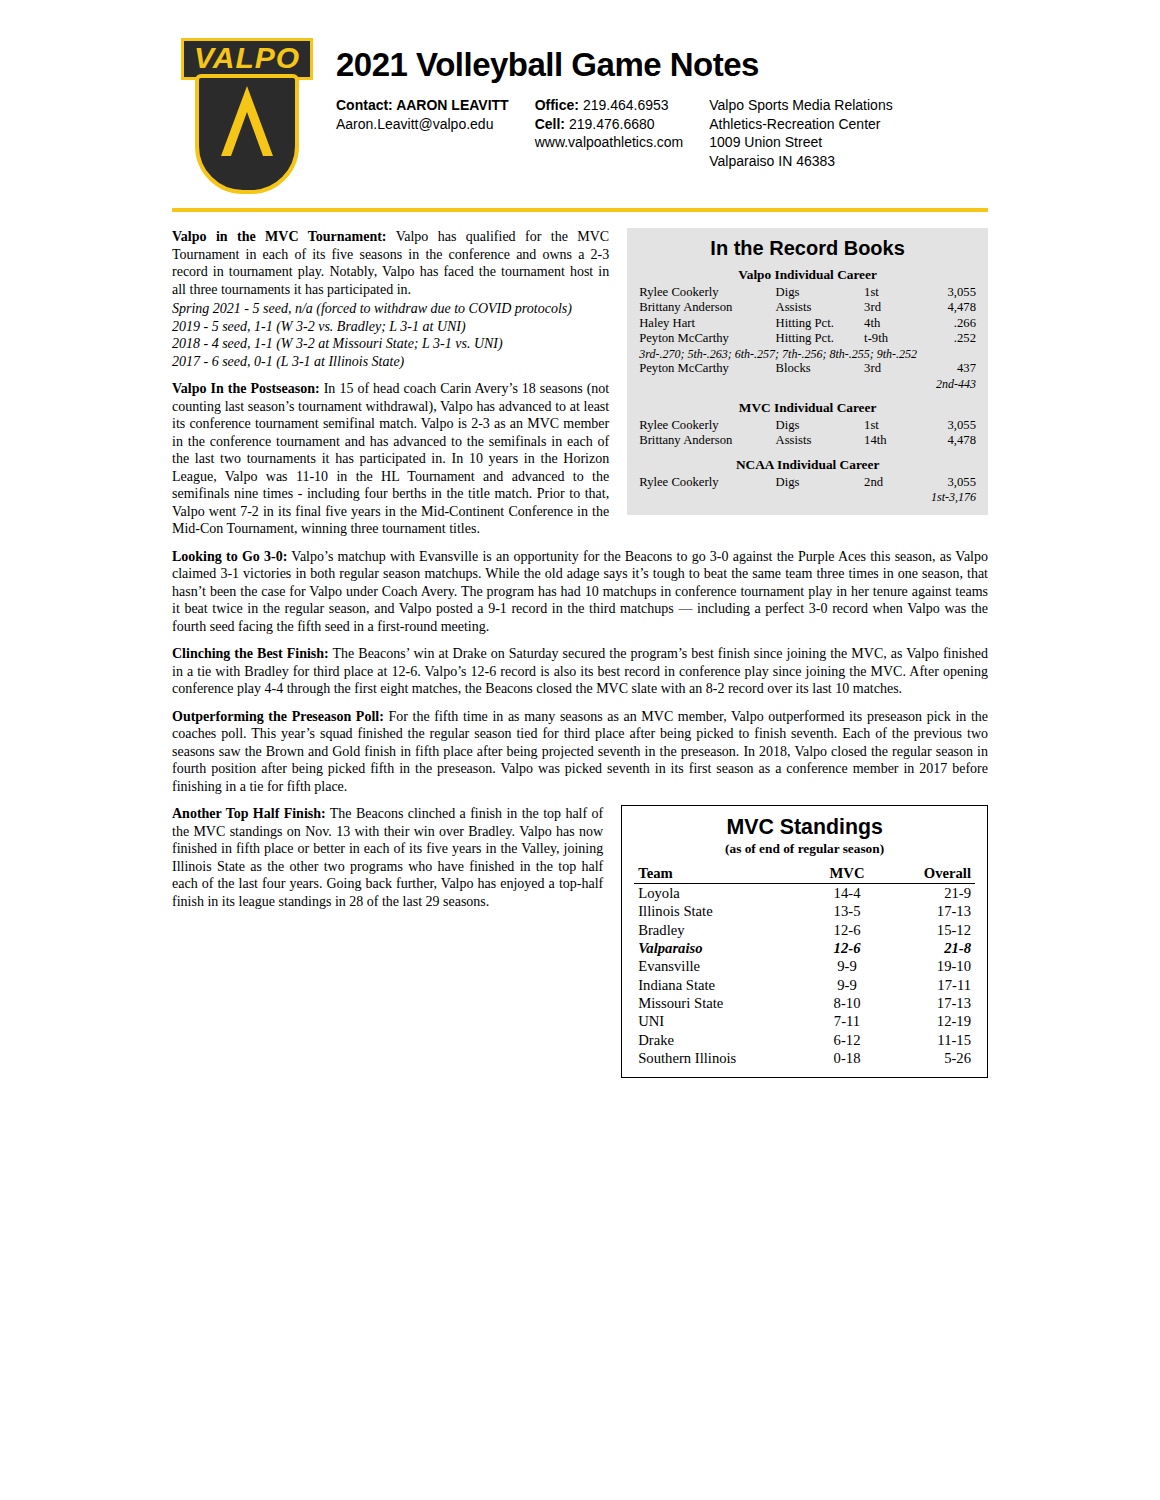VALPO
2021 Volleyball Game Notes
Contact: AARON LEAVITT
Aaron.Leavitt@valpo.edu
Office: 219.464.6953
Cell: 219.476.6680
www.valpoathletics.com
Valpo Sports Media Relations
Athletics-Recreation Center
1009 Union Street
Valparaiso IN 46383
Valpo in the MVC Tournament: Valpo has qualified for the MVC Tournament in each of its five seasons in the conference and owns a 2-3 record in tournament play. Notably, Valpo has faced the tournament host in all three tournaments it has participated in.
Spring 2021 - 5 seed, n/a (forced to withdraw due to COVID protocols)
2019 - 5 seed, 1-1 (W 3-2 vs. Bradley; L 3-1 at UNI)
2018 - 4 seed, 1-1 (W 3-2 at Missouri State; L 3-1 vs. UNI)
2017 - 6 seed, 0-1 (L 3-1 at Illinois State)
Valpo In the Postseason: In 15 of head coach Carin Avery’s 18 seasons (not counting last season’s tournament withdrawal), Valpo has advanced to at least its conference tournament semifinal match. Valpo is 2-3 as an MVC member in the conference tournament and has advanced to the semifinals in each of the last two tournaments it has participated in. In 10 years in the Horizon League, Valpo was 11-10 in the HL Tournament and advanced to the semifinals nine times - including four berths in the title match. Prior to that, Valpo went 7-2 in its final five years in the Mid-Continent Conference in the Mid-Con Tournament, winning three tournament titles.
In the Record Books
Valpo Individual Career
| Rylee Cookerly | Digs | 1st | 3,055 |
| Brittany Anderson | Assists | 3rd | 4,478 |
| Haley Hart | Hitting Pct. | 4th | .266 |
| Peyton McCarthy | Hitting Pct. | t-9th | .252 |
| 3rd-.270; 5th-.263; 6th-.257; 7th-.256; 8th-.255; 9th-.252 |
| Peyton McCarthy | Blocks | 3rd | 437 |
| 2nd-443 |
MVC Individual Career
| Rylee Cookerly | Digs | 1st | 3,055 |
| Brittany Anderson | Assists | 14th | 4,478 |
NCAA Individual Career
| Rylee Cookerly | Digs | 2nd | 3,055 |
| 1st-3,176 |
Looking to Go 3-0: Valpo’s matchup with Evansville is an opportunity for the Beacons to go 3-0 against the Purple Aces this season, as Valpo claimed 3-1 victories in both regular season matchups. While the old adage says it’s tough to beat the same team three times in one season, that hasn’t been the case for Valpo under Coach Avery. The program has had 10 matchups in conference tournament play in her tenure against teams it beat twice in the regular season, and Valpo posted a 9-1 record in the third matchups — including a perfect 3-0 record when Valpo was the fourth seed facing the fifth seed in a first-round meeting.
Clinching the Best Finish: The Beacons’ win at Drake on Saturday secured the program’s best finish since joining the MVC, as Valpo finished in a tie with Bradley for third place at 12-6. Valpo’s 12-6 record is also its best record in conference play since joining the MVC. After opening conference play 4-4 through the first eight matches, the Beacons closed the MVC slate with an 8-2 record over its last 10 matches.
Outperforming the Preseason Poll: For the fifth time in as many seasons as an MVC member, Valpo outperformed its preseason pick in the coaches poll. This year’s squad finished the regular season tied for third place after being picked to finish seventh. Each of the previous two seasons saw the Brown and Gold finish in fifth place after being projected seventh in the preseason. In 2018, Valpo closed the regular season in fourth position after being picked fifth in the preseason. Valpo was picked seventh in its first season as a conference member in 2017 before finishing in a tie for fifth place.
Another Top Half Finish: The Beacons clinched a finish in the top half of the MVC standings on Nov. 13 with their win over Bradley. Valpo has now finished in fifth place or better in each of its five years in the Valley, joining Illinois State as the other two programs who have finished in the top half each of the last four years. Going back further, Valpo has enjoyed a top-half finish in its league standings in 28 of the last 29 seasons.
MVC Standings
(as of end of regular season)
| Team | MVC | Overall |
| --- | --- | --- |
| Loyola | 14-4 | 21-9 |
| Illinois State | 13-5 | 17-13 |
| Bradley | 12-6 | 15-12 |
| Valparaiso | 12-6 | 21-8 |
| Evansville | 9-9 | 19-10 |
| Indiana State | 9-9 | 17-11 |
| Missouri State | 8-10 | 17-13 |
| UNI | 7-11 | 12-19 |
| Drake | 6-12 | 11-15 |
| Southern Illinois | 0-18 | 5-26 |